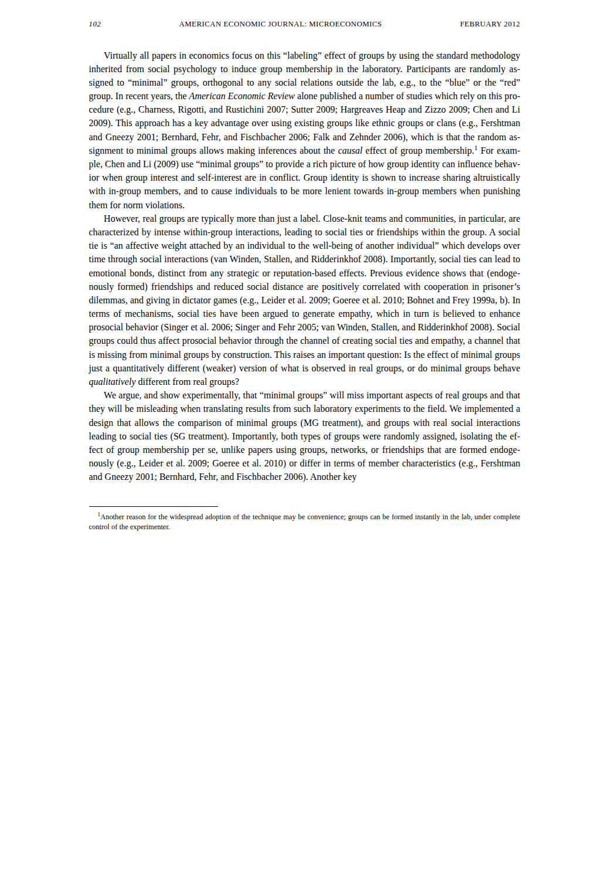102 American Economic Journal: Microeconomics February 2012
Virtually all papers in economics focus on this “labeling” effect of groups by using the standard methodology inherited from social psychology to induce group membership in the laboratory. Participants are randomly assigned to “minimal” groups, orthogonal to any social relations outside the lab, e.g., to the “blue” or the “red” group. In recent years, the American Economic Review alone published a number of studies which rely on this procedure (e.g., Charness, Rigotti, and Rustichini 2007; Sutter 2009; Hargreaves Heap and Zizzo 2009; Chen and Li 2009). This approach has a key advantage over using existing groups like ethnic groups or clans (e.g., Fershtman and Gneezy 2001; Bernhard, Fehr, and Fischbacher 2006; Falk and Zehnder 2006), which is that the random assignment to minimal groups allows making inferences about the causal effect of group membership.1 For example, Chen and Li (2009) use “minimal groups” to provide a rich picture of how group identity can influence behavior when group interest and self-interest are in conflict. Group identity is shown to increase sharing altruistically with in-group members, and to cause individuals to be more lenient towards in-group members when punishing them for norm violations.
However, real groups are typically more than just a label. Close-knit teams and communities, in particular, are characterized by intense within-group interactions, leading to social ties or friendships within the group. A social tie is “an affective weight attached by an individual to the well-being of another individual” which develops over time through social interactions (van Winden, Stallen, and Ridderinkhof 2008). Importantly, social ties can lead to emotional bonds, distinct from any strategic or reputation-based effects. Previous evidence shows that (endogenously formed) friendships and reduced social distance are positively correlated with cooperation in prisoner’s dilemmas, and giving in dictator games (e.g., Leider et al. 2009; Goeree et al. 2010; Bohnet and Frey 1999a, b). In terms of mechanisms, social ties have been argued to generate empathy, which in turn is believed to enhance prosocial behavior (Singer et al. 2006; Singer and Fehr 2005; van Winden, Stallen, and Ridderinkhof 2008). Social groups could thus affect prosocial behavior through the channel of creating social ties and empathy, a channel that is missing from minimal groups by construction. This raises an important question: Is the effect of minimal groups just a quantitatively different (weaker) version of what is observed in real groups, or do minimal groups behave qualitatively different from real groups?
We argue, and show experimentally, that “minimal groups” will miss important aspects of real groups and that they will be misleading when translating results from such laboratory experiments to the field. We implemented a design that allows the comparison of minimal groups (MG treatment), and groups with real social interactions leading to social ties (SG treatment). Importantly, both types of groups were randomly assigned, isolating the effect of group membership per se, unlike papers using groups, networks, or friendships that are formed endogenously (e.g., Leider et al. 2009; Goeree et al. 2010) or differ in terms of member characteristics (e.g., Fershtman and Gneezy 2001; Bernhard, Fehr, and Fischbacher 2006). Another key
1Another reason for the widespread adoption of the technique may be convenience; groups can be formed instantly in the lab, under complete control of the experimenter.